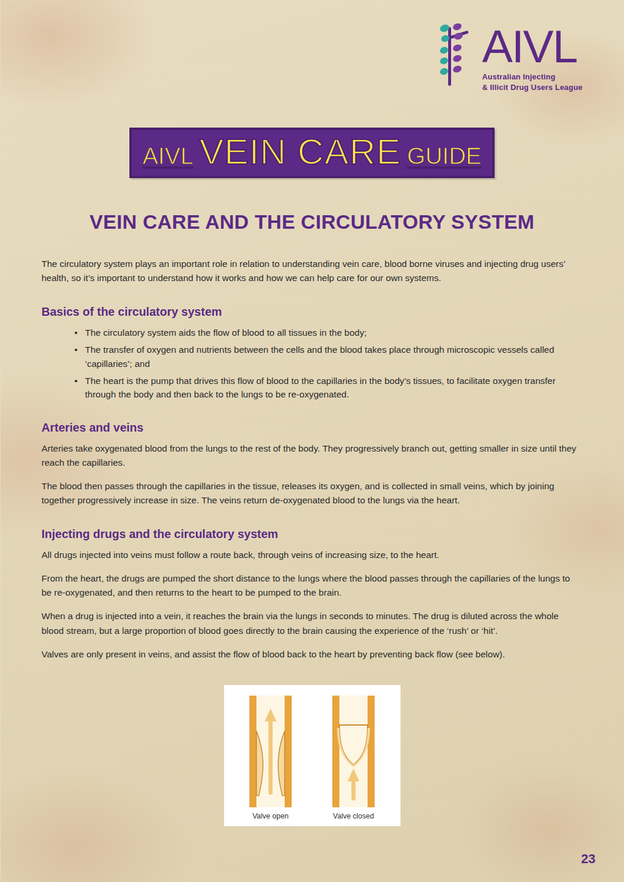AIVL Australian Injecting
& Illicit Drug Users League
AIVL VEIN CARE GUIDE
VEIN CARE AND THE CIRCULATORY SYSTEM
The circulatory system plays an important role in relation to understanding vein care, blood borne viruses and injecting drug users’ health, so it’s important to understand how it works and how we can help care for our own systems.
Basics of the circulatory system
The circulatory system aids the flow of blood to all tissues in the body;
The transfer of oxygen and nutrients between the cells and the blood takes place through microscopic vessels called ‘capillaries’; and
The heart is the pump that drives this flow of blood to the capillaries in the body’s tissues, to facilitate oxygen transfer through the body and then back to the lungs to be re-oxygenated.
Arteries and veins
Arteries take oxygenated blood from the lungs to the rest of the body. They progressively branch out, getting smaller in size until they reach the capillaries.
The blood then passes through the capillaries in the tissue, releases its oxygen, and is collected in small veins, which by joining together progressively increase in size. The veins return de-oxygenated blood to the lungs via the heart.
Injecting drugs and the circulatory system
All drugs injected into veins must follow a route back, through veins of increasing size, to the heart.
From the heart, the drugs are pumped the short distance to the lungs where the blood passes through the capillaries of the lungs to be re-oxygenated, and then returns to the heart to be pumped to the brain.
When a drug is injected into a vein, it reaches the brain via the lungs in seconds to minutes. The drug is diluted across the whole blood stream, but a large proportion of blood goes directly to the brain causing the experience of the ‘rush’ or ‘hit’.
Valves are only present in veins, and assist the flow of blood back to the heart by preventing back flow (see below).
Valve open
Valve closed
23